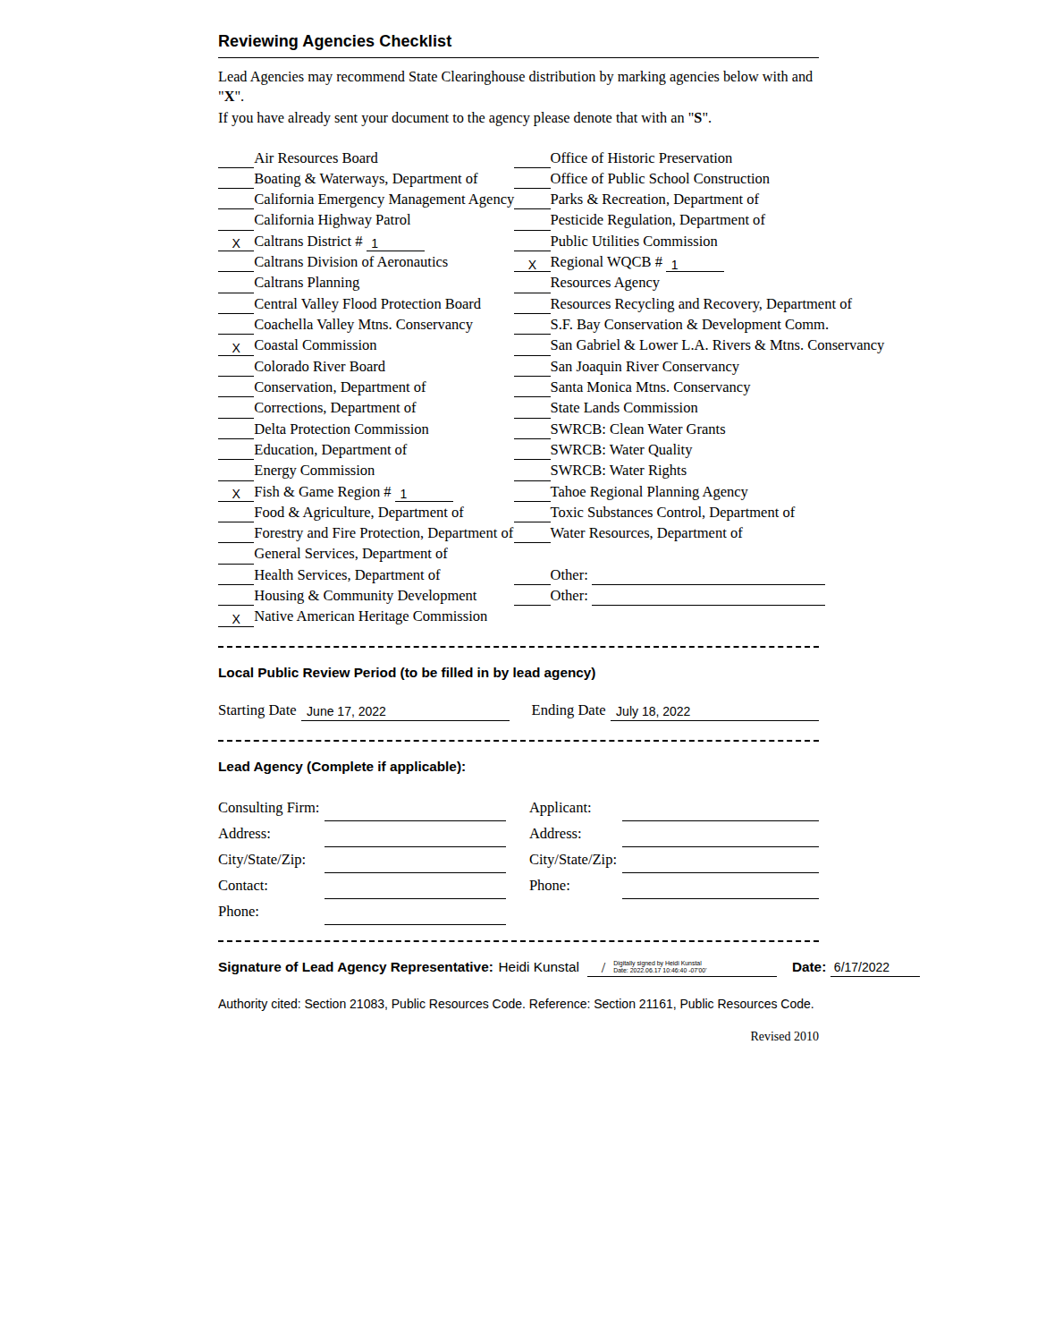Reviewing Agencies Checklist
Lead Agencies may recommend State Clearinghouse distribution by marking agencies below with and "X".
If you have already sent your document to the agency please denote that with an "S".
| | Air Resources Board | | | Office of Historic Preservation |
| | Boating & Waterways, Department of | | | Office of Public School Construction |
| | California Emergency Management Agency | | | Parks & Recreation, Department of |
| | California Highway Patrol | | | Pesticide Regulation, Department of |
| X | Caltrans District # 1 | | | Public Utilities Commission |
| | Caltrans Division of Aeronautics | | X | Regional WQCB # 1 |
| | Caltrans Planning | | | Resources Agency |
| | Central Valley Flood Protection Board | | | Resources Recycling and Recovery, Department of |
| | Coachella Valley Mtns. Conservancy | | | S.F. Bay Conservation & Development Comm. |
| X | Coastal Commission | | | San Gabriel & Lower L.A. Rivers & Mtns. Conservancy |
| | Colorado River Board | | | San Joaquin River Conservancy |
| | Conservation, Department of | | | Santa Monica Mtns. Conservancy |
| | Corrections, Department of | | | State Lands Commission |
| | Delta Protection Commission | | | SWRCB: Clean Water Grants |
| | Education, Department of | | | SWRCB: Water Quality |
| | Energy Commission | | | SWRCB: Water Rights |
| X | Fish & Game Region # 1 | | | Tahoe Regional Planning Agency |
| | Food & Agriculture, Department of | | | Toxic Substances Control, Department of |
| | Forestry and Fire Protection, Department of | | | Water Resources, Department of |
| | General Services, Department of | | | |
| | Health Services, Department of | | | Other: |
| | Housing & Community Development | | | Other: |
| X | Native American Heritage Commission | | | |
Local Public Review Period (to be filled in by lead agency)
| Starting Date | June 17, 2022 | | Ending Date | July 18, 2022 |
Lead Agency (Complete if applicable):
| Consulting Firm: | | | Applicant: | |
| Address: | | | Address: | |
| City/State/Zip: | | | City/State/Zip: | |
| Contact: | | | Phone: | |
| Phone: | | | | |
| Signature of Lead Agency Representative: | Heidi Kunstal | / Digitally signed by Heidi Kunstal Date: 2022.06.17 10:46:40 -07'00' | Date: | 6/17/2022 |
Authority cited: Section 21083, Public Resources Code. Reference: Section 21161, Public Resources Code.
Revised 2010